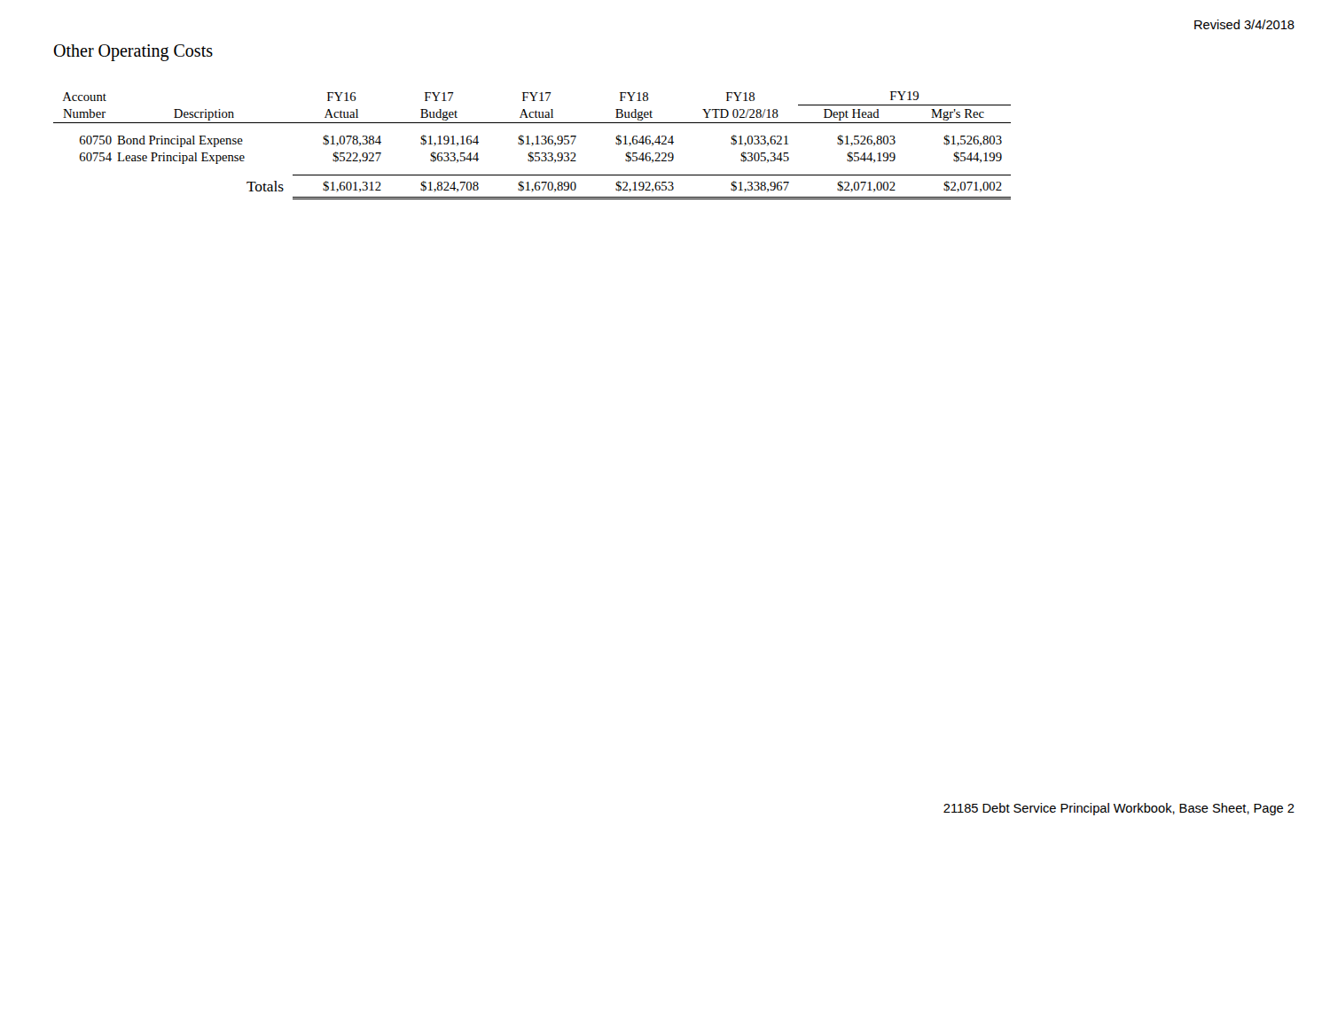Revised 3/4/2018
Other Operating Costs
| Account | | FY16 | FY17 | FY17 | FY18 | FY18 | FY19 |
| --- | --- | --- | --- | --- | --- | --- | --- |
| Number | Description | Actual | Budget | Actual | Budget | YTD 02/28/18 | Dept Head | Mgr's Rec |
| 60750 | Bond Principal Expense | $1,078,384 | $1,191,164 | $1,136,957 | $1,646,424 | $1,033,621 | $1,526,803 | $1,526,803 |
| 60754 | Lease Principal Expense | $522,927 | $633,544 | $533,932 | $546,229 | $305,345 | $544,199 | $544,199 |
| Totals | $1,601,312 | $1,824,708 | $1,670,890 | $2,192,653 | $1,338,967 | $2,071,002 | $2,071,002 |
21185 Debt Service Principal Workbook, Base Sheet, Page 2